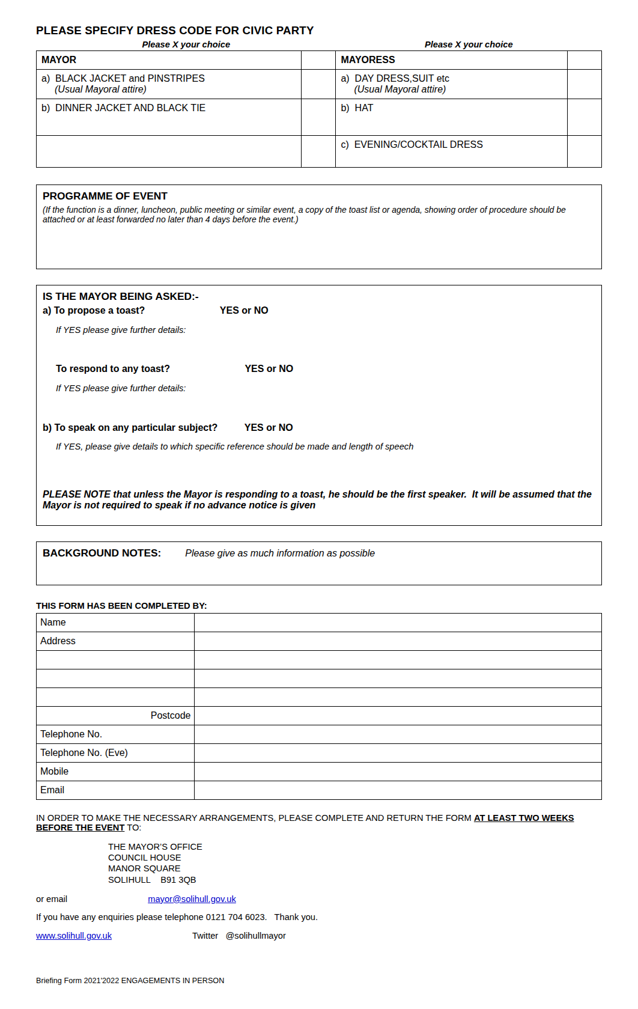PLEASE SPECIFY DRESS CODE FOR CIVIC PARTY
| Please X your choice | Please X your choice |
| MAYOR | | MAYORESS | |
| a) BLACK JACKET and PINSTRIPES (Usual Mayoral attire) | | a) DAY DRESS,SUIT etc (Usual Mayoral attire) | |
| b) DINNER JACKET AND BLACK TIE | | b) HAT | |
| | | c) EVENING/COCKTAIL DRESS | |
PROGRAMME OF EVENT
(If the function is a dinner, luncheon, public meeting or similar event, a copy of the toast list or agenda, showing order of procedure should be attached or at least forwarded no later than 4 days before the event.)
IS THE MAYOR BEING ASKED:-
a) To propose a toast? YES or NO
If YES please give further details:
To respond to any toast? YES or NO
If YES please give further details:
b) To speak on any particular subject? YES or NO
If YES, please give details to which specific reference should be made and length of speech
PLEASE NOTE that unless the Mayor is responding to a toast, he should be the first speaker. It will be assumed that the Mayor is not required to speak if no advance notice is given
BACKGROUND NOTES:
Please give as much information as possible
THIS FORM HAS BEEN COMPLETED BY:
| Name | |
| Address | |
| Postcode | |
| Telephone No. | |
| Telephone No. (Eve) | |
| Mobile | |
| Email | |
IN ORDER TO MAKE THE NECESSARY ARRANGEMENTS, PLEASE COMPLETE AND RETURN THE FORM AT LEAST TWO WEEKS BEFORE THE EVENT TO:
THE MAYOR’S OFFICE
COUNCIL HOUSE
MANOR SQUARE
SOLIHULL B91 3QB
or email mayor@solihull.gov.uk
If you have any enquiries please telephone 0121 704 6023. Thank you.
www.solihull.gov.uk Twitter @solihullmayor
Briefing Form 2021'2022 ENGAGEMENTS IN PERSON